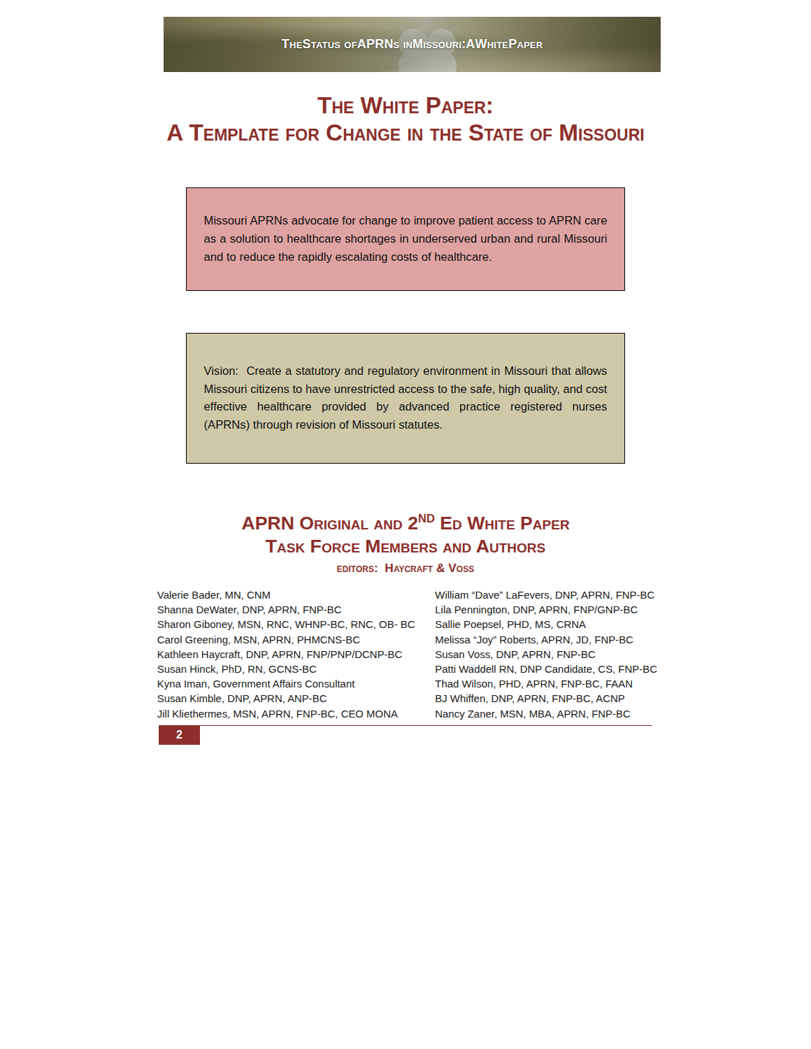The Status of APRNs in Missouri: A White Paper
The White Paper:
A Template for Change in the State of Missouri
Missouri APRNs advocate for change to improve patient access to APRN care as a solution to healthcare shortages in underserved urban and rural Missouri and to reduce the rapidly escalating costs of healthcare.
Vision: Create a statutory and regulatory environment in Missouri that allows Missouri citizens to have unrestricted access to the safe, high quality, and cost effective healthcare provided by advanced practice registered nurses (APRNs) through revision of Missouri statutes.
APRN Original and 2nd Ed White Paper
Task Force Members and Authors
editors: Haycraft & Voss
Valerie Bader, MN, CNM
Shanna DeWater, DNP, APRN, FNP-BC
Sharon Giboney, MSN, RNC, WHNP-BC, RNC, OB- BC
Carol Greening, MSN, APRN, PHMCNS-BC
Kathleen Haycraft, DNP, APRN, FNP/PNP/DCNP-BC
Susan Hinck, PhD, RN, GCNS-BC
Kyna Iman, Government Affairs Consultant
Susan Kimble, DNP, APRN, ANP-BC
Jill Kliethermes, MSN, APRN, FNP-BC, CEO MONA
William “Dave” LaFevers, DNP, APRN, FNP-BC
Lila Pennington, DNP, APRN, FNP/GNP-BC
Sallie Poepsel, PHD, MS, CRNA
Melissa “Joy” Roberts, APRN, JD, FNP-BC
Susan Voss, DNP, APRN, FNP-BC
Patti Waddell RN, DNP Candidate, CS, FNP-BC
Thad Wilson, PHD, APRN, FNP-BC, FAAN
BJ Whiffen, DNP, APRN, FNP-BC, ACNP
Nancy Zaner, MSN, MBA, APRN, FNP-BC
2